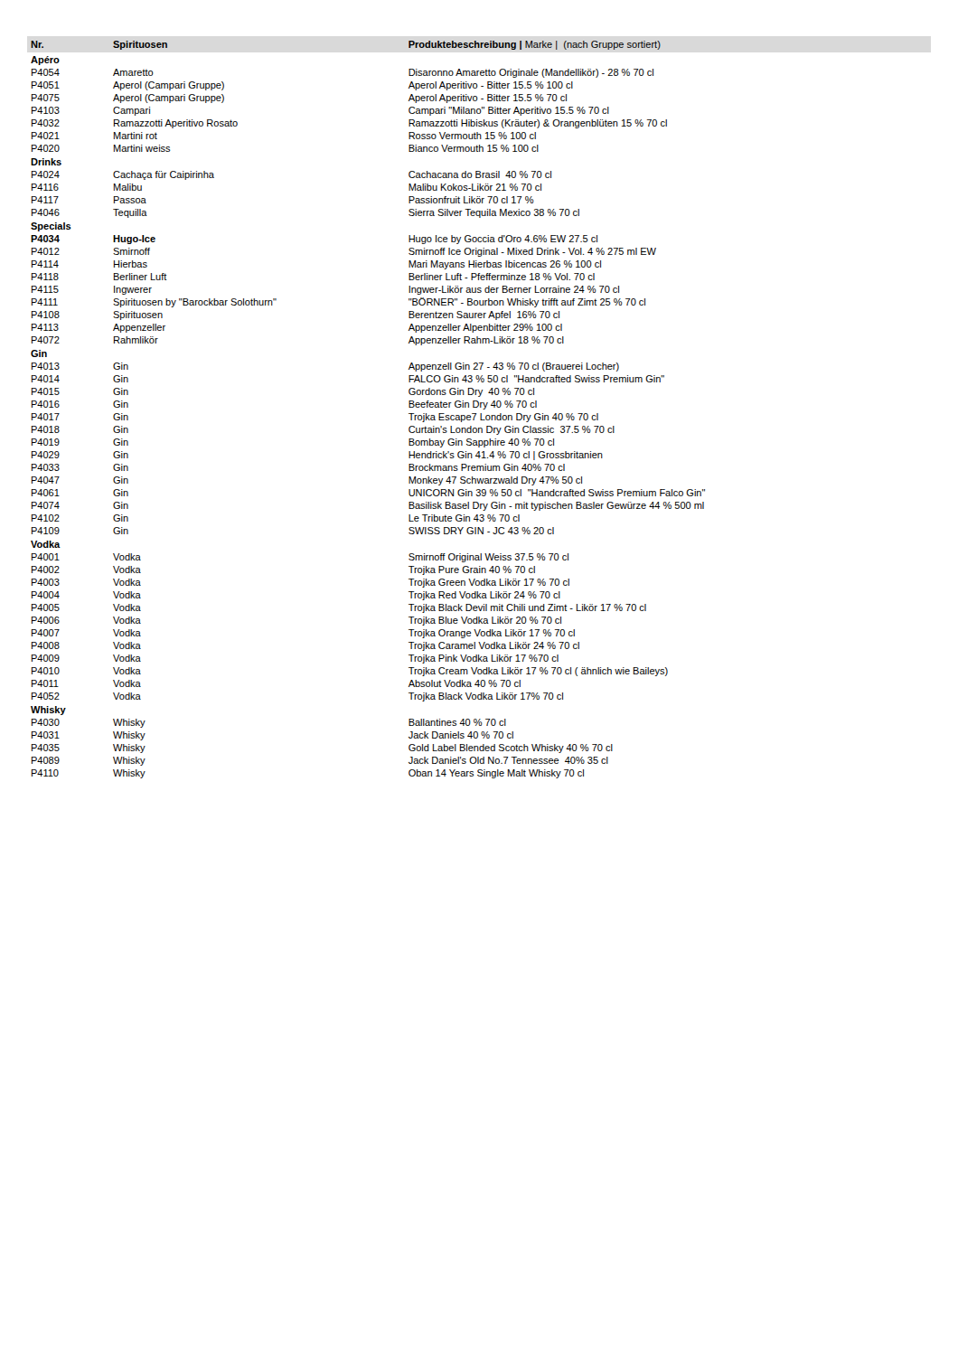| Nr. | Spirituosen | Produktebeschreibung / Marke / (nach Gruppe sortiert) |
| --- | --- | --- |
| Apéro | | |
| P4054 | Amaretto | Disaronno Amaretto Originale (Mandellikör) - 28 % 70 cl |
| P4051 | Aperol (Campari Gruppe) | Aperol Aperitivo - Bitter 15.5 % 100 cl |
| P4075 | Aperol (Campari Gruppe) | Aperol Aperitivo - Bitter 15.5 % 70 cl |
| P4103 | Campari | Campari "Milano" Bitter Aperitivo 15.5 % 70 cl |
| P4032 | Ramazzotti Aperitivo Rosato | Ramazzotti Hibiskus (Kräuter) & Orangenblüten 15 % 70 cl |
| P4021 | Martini rot | Rosso Vermouth 15 % 100 cl |
| P4020 | Martini weiss | Bianco Vermouth 15 % 100 cl |
| Drinks | | |
| P4024 | Cachaça für Caipirinha | Cachacana do Brasil 40 % 70 cl |
| P4116 | Malibu | Malibu Kokos-Likör 21 % 70 cl |
| P4117 | Passoa | Passionfruit Likör 70 cl 17 % |
| P4046 | Tequilla | Sierra Silver Tequila Mexico 38 % 70 cl |
| Specials | | |
| P4034 | Hugo-Ice | Hugo Ice by Goccia d'Oro 4.6% EW 27.5 cl |
| P4012 | Smirnoff | Smirnoff Ice Original - Mixed Drink - Vol. 4 % 275 ml EW |
| P4114 | Hierbas | Mari Mayans Hierbas Ibicencas 26 % 100 cl |
| P4118 | Berliner Luft | Berliner Luft - Pfefferminze 18 % Vol. 70 cl |
| P4115 | Ingwerer | Ingwer-Likör aus der Berner Lorraine 24 % 70 cl |
| P4111 | Spirituosen by "Barockbar Solothurn" | "BÖRNER" - Bourbon Whisky trifft auf Zimt 25 % 70 cl |
| P4108 | Spirituosen | Berentzen Saurer Apfel 16% 70 cl |
| P4113 | Appenzeller | Appenzeller Alpenbitter 29% 100 cl |
| P4072 | Rahmlikör | Appenzeller Rahm-Likör 18 % 70 cl |
| Gin | | |
| P4013 | Gin | Appenzell Gin 27 - 43 % 70 cl (Brauerei Locher) |
| P4014 | Gin | FALCO Gin 43 % 50 cl "Handcrafted Swiss Premium Gin" |
| P4015 | Gin | Gordons Gin Dry 40 % 70 cl |
| P4016 | Gin | Beefeater Gin Dry 40 % 70 cl |
| P4017 | Gin | Trojka Escape7 London Dry Gin 40 % 70 cl |
| P4018 | Gin | Curtain's London Dry Gin Classic 37.5 % 70 cl |
| P4019 | Gin | Bombay Gin Sapphire 40 % 70 cl |
| P4029 | Gin | Hendrick's Gin 41.4 % 70 cl / Grossbritanien |
| P4033 | Gin | Brockmans Premium Gin 40% 70 cl |
| P4047 | Gin | Monkey 47 Schwarzwald Dry 47% 50 cl |
| P4061 | Gin | UNICORN Gin 39 % 50 cl "Handcrafted Swiss Premium Falco Gin" |
| P4074 | Gin | Basilisk Basel Dry Gin - mit typischen Basler Gewürze 44 % 500 ml |
| P4102 | Gin | Le Tribute Gin 43 % 70 cl |
| P4109 | Gin | SWISS DRY GIN - JC 43 % 20 cl |
| Vodka | | |
| P4001 | Vodka | Smirnoff Original Weiss 37.5 % 70 cl |
| P4002 | Vodka | Trojka Pure Grain 40 % 70 cl |
| P4003 | Vodka | Trojka Green Vodka Likör 17 % 70 cl |
| P4004 | Vodka | Trojka Red Vodka Likör 24 % 70 cl |
| P4005 | Vodka | Trojka Black Devil mit Chili und Zimt - Likör 17 % 70 cl |
| P4006 | Vodka | Trojka Blue Vodka Likör 20 % 70 cl |
| P4007 | Vodka | Trojka Orange Vodka Likör 17 % 70 cl |
| P4008 | Vodka | Trojka Caramel Vodka Likör 24 % 70 cl |
| P4009 | Vodka | Trojka Pink Vodka Likör 17 %70 cl |
| P4010 | Vodka | Trojka Cream Vodka Likör 17 % 70 cl ( ähnlich wie Baileys) |
| P4011 | Vodka | Absolut Vodka 40 % 70 cl |
| P4052 | Vodka | Trojka Black Vodka Likör 17% 70 cl |
| Whisky | | |
| P4030 | Whisky | Ballantines 40 % 70 cl |
| P4031 | Whisky | Jack Daniels 40 % 70 cl |
| P4035 | Whisky | Gold Label Blended Scotch Whisky 40 % 70 cl |
| P4089 | Whisky | Jack Daniel's Old No.7 Tennessee 40% 35 cl |
| P4110 | Whisky | Oban 14 Years Single Malt Whisky 70 cl |